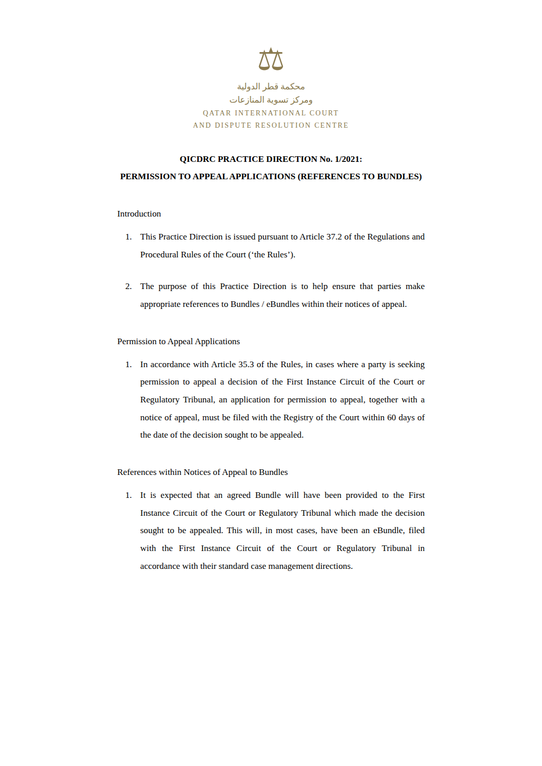⚖ محكمة قطر الدولية ومركز تسوية المنازعات QATAR INTERNATIONAL COURT AND DISPUTE RESOLUTION CENTRE
QICDRC PRACTICE DIRECTION No. 1/2021: PERMISSION TO APPEAL APPLICATIONS (REFERENCES TO BUNDLES)
Introduction
This Practice Direction is issued pursuant to Article 37.2 of the Regulations and Procedural Rules of the Court (‘the Rules’).
The purpose of this Practice Direction is to help ensure that parties make appropriate references to Bundles / eBundles within their notices of appeal.
Permission to Appeal Applications
In accordance with Article 35.3 of the Rules, in cases where a party is seeking permission to appeal a decision of the First Instance Circuit of the Court or Regulatory Tribunal, an application for permission to appeal, together with a notice of appeal, must be filed with the Registry of the Court within 60 days of the date of the decision sought to be appealed.
References within Notices of Appeal to Bundles
It is expected that an agreed Bundle will have been provided to the First Instance Circuit of the Court or Regulatory Tribunal which made the decision sought to be appealed. This will, in most cases, have been an eBundle, filed with the First Instance Circuit of the Court or Regulatory Tribunal in accordance with their standard case management directions.